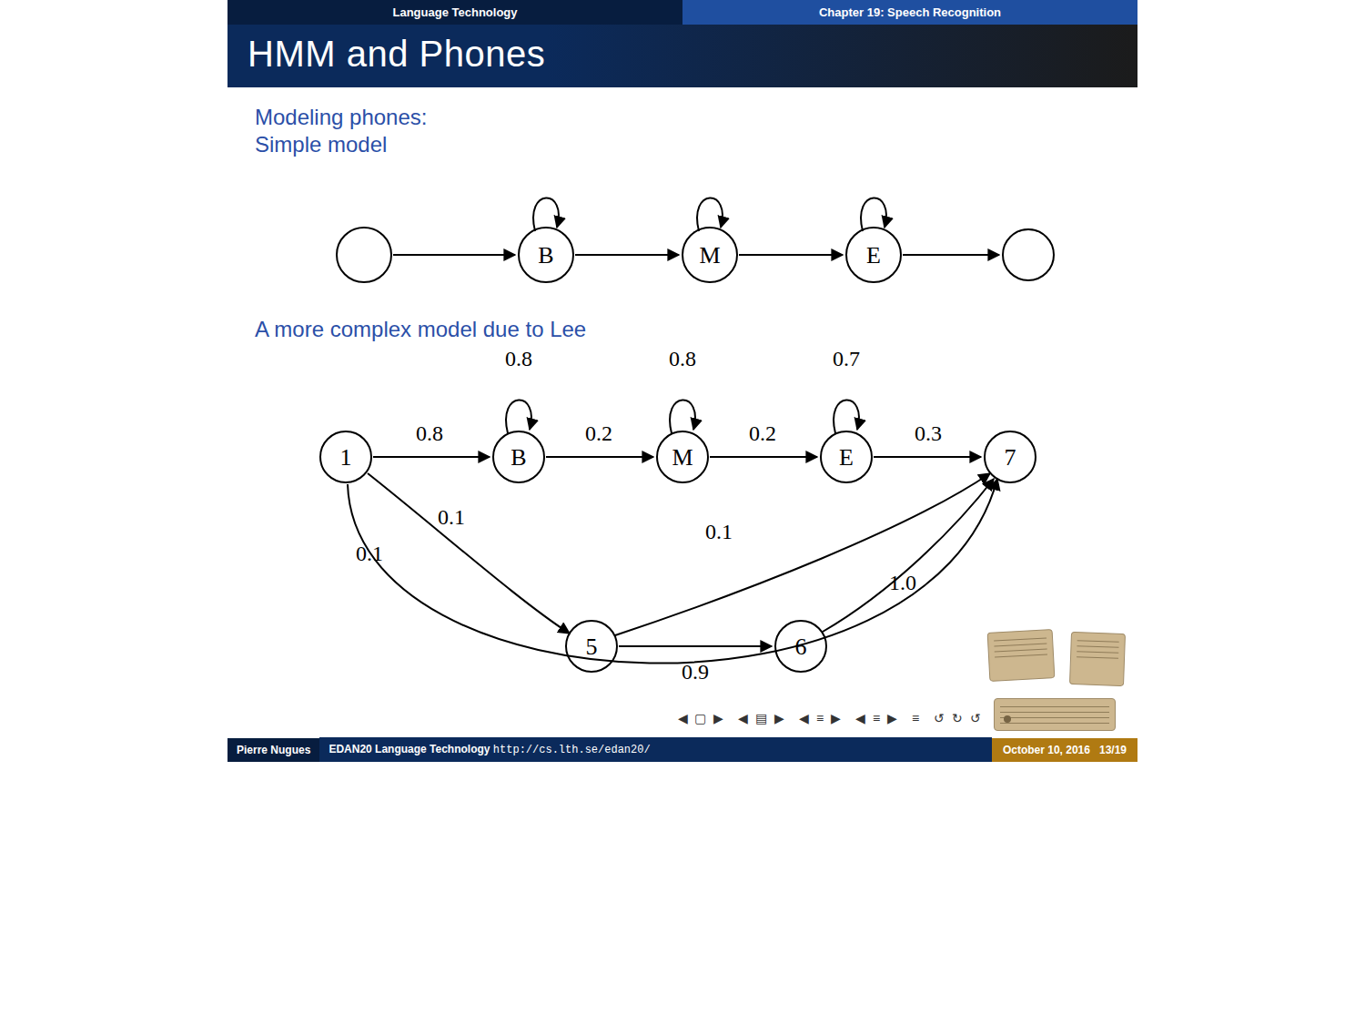Language Technology
Chapter 19: Speech Recognition
HMM and Phones
Modeling phones:Simple model
B M E
A more complex model due to Lee
0.8 0.8 0.7 1 B M E 7 5 6 0.8 0.2 0.2 0.3 0.1 0.1 0.1 0.9 1.0
◀ ▢ ▶ ◀ ▤ ▶ ◀ ≡ ▶ ◀ ≡ ▶ ≡ ↺ ↻ ↺
Pierre Nugues
EDAN20 Language Technology http://cs.lth.se/edan20/
October 10, 2016 13/19